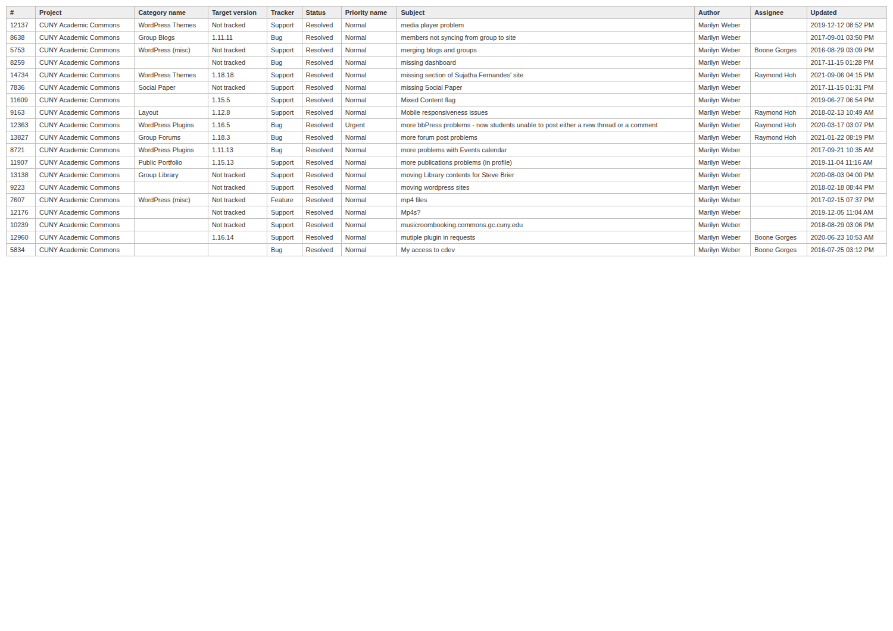| # | Project | Category name | Target version | Tracker | Status | Priority name | Subject | Author | Assignee | Updated |
| --- | --- | --- | --- | --- | --- | --- | --- | --- | --- | --- |
| 12137 | CUNY Academic Commons | WordPress Themes | Not tracked | Support | Resolved | Normal | media player problem | Marilyn Weber | | 2019-12-12 08:52 PM |
| 8638 | CUNY Academic Commons | Group Blogs | 1.11.11 | Bug | Resolved | Normal | members not syncing from group to site | Marilyn Weber | | 2017-09-01 03:50 PM |
| 5753 | CUNY Academic Commons | WordPress (misc) | Not tracked | Support | Resolved | Normal | merging blogs and groups | Marilyn Weber | Boone Gorges | 2016-08-29 03:09 PM |
| 8259 | CUNY Academic Commons | | Not tracked | Bug | Resolved | Normal | missing dashboard | Marilyn Weber | | 2017-11-15 01:28 PM |
| 14734 | CUNY Academic Commons | WordPress Themes | 1.18.18 | Support | Resolved | Normal | missing section of Sujatha Fernandes' site | Marilyn Weber | Raymond Hoh | 2021-09-06 04:15 PM |
| 7836 | CUNY Academic Commons | Social Paper | Not tracked | Support | Resolved | Normal | missing Social Paper | Marilyn Weber | | 2017-11-15 01:31 PM |
| 11609 | CUNY Academic Commons | | 1.15.5 | Support | Resolved | Normal | Mixed Content flag | Marilyn Weber | | 2019-06-27 06:54 PM |
| 9163 | CUNY Academic Commons | Layout | 1.12.8 | Support | Resolved | Normal | Mobile responsiveness issues | Marilyn Weber | Raymond Hoh | 2018-02-13 10:49 AM |
| 12363 | CUNY Academic Commons | WordPress Plugins | 1.16.5 | Bug | Resolved | Urgent | more bbPress problems - now students unable to post either a new thread or a comment | Marilyn Weber | Raymond Hoh | 2020-03-17 03:07 PM |
| 13827 | CUNY Academic Commons | Group Forums | 1.18.3 | Bug | Resolved | Normal | more forum post problems | Marilyn Weber | Raymond Hoh | 2021-01-22 08:19 PM |
| 8721 | CUNY Academic Commons | WordPress Plugins | 1.11.13 | Bug | Resolved | Normal | more problems with Events calendar | Marilyn Weber | | 2017-09-21 10:35 AM |
| 11907 | CUNY Academic Commons | Public Portfolio | 1.15.13 | Support | Resolved | Normal | more publications problems (in profile) | Marilyn Weber | | 2019-11-04 11:16 AM |
| 13138 | CUNY Academic Commons | Group Library | Not tracked | Support | Resolved | Normal | moving Library contents for Steve Brier | Marilyn Weber | | 2020-08-03 04:00 PM |
| 9223 | CUNY Academic Commons | | Not tracked | Support | Resolved | Normal | moving wordpress sites | Marilyn Weber | | 2018-02-18 08:44 PM |
| 7607 | CUNY Academic Commons | WordPress (misc) | Not tracked | Feature | Resolved | Normal | mp4 files | Marilyn Weber | | 2017-02-15 07:37 PM |
| 12176 | CUNY Academic Commons | | Not tracked | Support | Resolved | Normal | Mp4s? | Marilyn Weber | | 2019-12-05 11:04 AM |
| 10239 | CUNY Academic Commons | | Not tracked | Support | Resolved | Normal | musicroombooking.commons.gc.cuny.edu | Marilyn Weber | | 2018-08-29 03:06 PM |
| 12960 | CUNY Academic Commons | | 1.16.14 | Support | Resolved | Normal | mutiple plugin in requests | Marilyn Weber | Boone Gorges | 2020-06-23 10:53 AM |
| 5834 | CUNY Academic Commons | | | Bug | Resolved | Normal | My access to cdev | Marilyn Weber | Boone Gorges | 2016-07-25 03:12 PM |